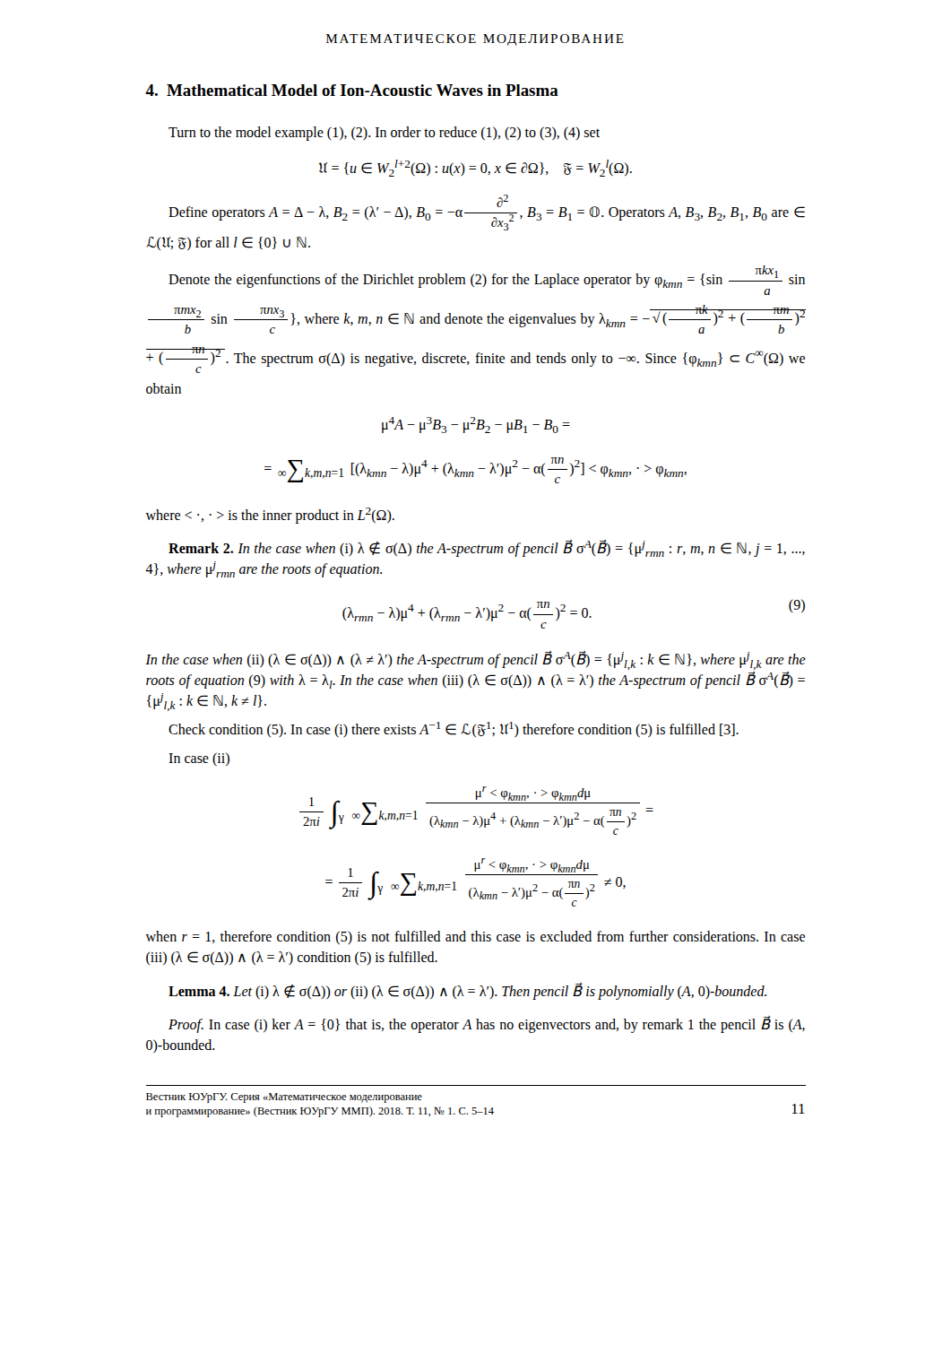МАТЕМАТИЧЕСКОЕ МОДЕЛИРОВАНИЕ
4. Mathematical Model of Ion-Acoustic Waves in Plasma
Turn to the model example (1), (2). In order to reduce (1), (2) to (3), (4) set
𝔘 = {u ∈ W2l+2(Ω) : u(x) = 0, x ∈ ∂Ω}, 𝔉 = W2l(Ω).
Define operators A = Δ − λ, B2 = (λ′ − Δ), B0 = −α∂2∂x32, B3 = B1 = 𝕆. Operators A, B3, B2, B1, B0 are ∈ ℒ(𝔘; 𝔉) for all l ∈ {0} ∪ ℕ.
Denote the eigenfunctions of the Dirichlet problem (2) for the Laplace operator by φkmn = {sin πkx1 a sin πmx2 b sin πnx3 c}, where k, m, n ∈ ℕ and denote the eigenvalues by λkmn = −√(πk a)2 + (πm b)2 + (πn c)2. The spectrum σ(Δ) is negative, discrete, finite and tends only to −∞. Since {φkmn} ⊂ C∞(Ω) we obtain
μ4A − μ3B3 − μ2B2 − μB1 − B0 =
= ∞∑k,m,n=1 [(λkmn − λ)μ4 + (λkmn − λ′)μ2 − α(πn c)2] < φkmn, · > φkmn,
where < ·, · > is the inner product in L2(Ω).
Remark 2. In the case when (i) λ ∉ σ(Δ) the A-spectrum of pencil B⃗ σA(B⃗) = {μjrmn : r, m, n ∈ ℕ, j = 1, ..., 4}, where μjrmn are the roots of equation.
(λrmn − λ)μ4 + (λrmn − λ′)μ2 − α(πn c)2 = 0. (9)
In the case when (ii) (λ ∈ σ(Δ)) ∧ (λ ≠ λ′) the A-spectrum of pencil B⃗ σA(B⃗) = {μjl,k : k ∈ ℕ}, where μjl,k are the roots of equation (9) with λ = λl. In the case when (iii) (λ ∈ σ(Δ)) ∧ (λ = λ′) the A-spectrum of pencil B⃗ σA(B⃗) = {μjl,k : k ∈ ℕ, k ≠ l}.
Check condition (5). In case (i) there exists A−1 ∈ ℒ(𝔉1; 𝔘1) therefore condition (5) is fulfilled [3].
In case (ii)
12πi ∫γ ∞∑k,m,n=1 μr < φkmn, · > φkmndμ(λkmn − λ)μ4 + (λkmn − λ′)μ2 − α(πn c)2 =
= 12πi ∫γ ∞∑k,m,n=1 μr < φkmn, · > φkmndμ(λkmn − λ′)μ2 − α(πn c)2 ≠ 0,
when r = 1, therefore condition (5) is not fulfilled and this case is excluded from further considerations. In case (iii) (λ ∈ σ(Δ)) ∧ (λ = λ′) condition (5) is fulfilled.
Lemma 4. Let (i) λ ∉ σ(Δ)) or (ii) (λ ∈ σ(Δ)) ∧ (λ = λ′). Then pencil B⃗ is polynomially (A, 0)-bounded.
Proof. In case (i) ker A = {0} that is, the operator A has no eigenvectors and, by remark 1 the pencil B⃗ is (A, 0)-bounded.
Вестник ЮУрГУ. Серия «Математическое моделирование
и программирование» (Вестник ЮУрГУ ММП). 2018. Т. 11, № 1. С. 5–14
11